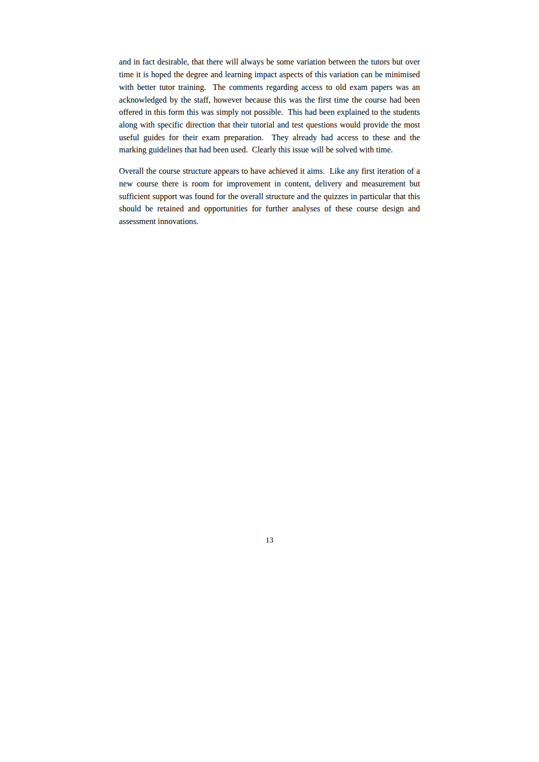and in fact desirable, that there will always be some variation between the tutors but over time it is hoped the degree and learning impact aspects of this variation can be minimised with better tutor training. The comments regarding access to old exam papers was an acknowledged by the staff, however because this was the first time the course had been offered in this form this was simply not possible. This had been explained to the students along with specific direction that their tutorial and test questions would provide the most useful guides for their exam preparation. They already had access to these and the marking guidelines that had been used. Clearly this issue will be solved with time.
Overall the course structure appears to have achieved it aims. Like any first iteration of a new course there is room for improvement in content, delivery and measurement but sufficient support was found for the overall structure and the quizzes in particular that this should be retained and opportunities for further analyses of these course design and assessment innovations.
13